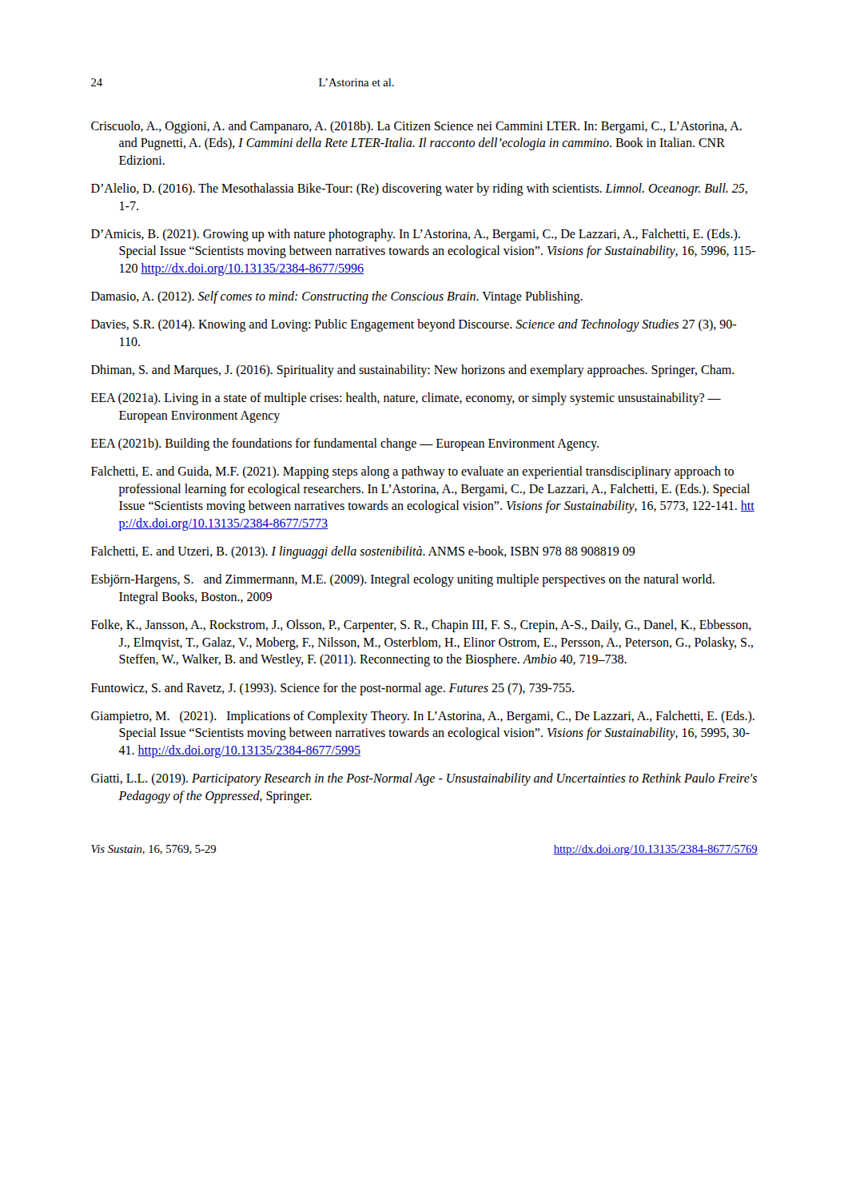24 L’Astorina et al.
Criscuolo, A., Oggioni, A. and Campanaro, A. (2018b). La Citizen Science nei Cammini LTER. In: Bergami, C., L’Astorina, A. and Pugnetti, A. (Eds), I Cammini della Rete LTER-Italia. Il racconto dell’ecologia in cammino. Book in Italian. CNR Edizioni.
D’Alelio, D. (2016). The Mesothalassia Bike-Tour: (Re) discovering water by riding with scientists. Limnol. Oceanogr. Bull. 25, 1-7.
D’Amicis, B. (2021). Growing up with nature photography. In L’Astorina, A., Bergami, C., De Lazzari, A., Falchetti, E. (Eds.). Special Issue “Scientists moving between narratives towards an ecological vision”. Visions for Sustainability, 16, 5996, 115-120 http://dx.doi.org/10.13135/2384-8677/5996
Damasio, A. (2012). Self comes to mind: Constructing the Conscious Brain. Vintage Publishing.
Davies, S.R. (2014). Knowing and Loving: Public Engagement beyond Discourse. Science and Technology Studies 27 (3), 90-110.
Dhiman, S. and Marques, J. (2016). Spirituality and sustainability: New horizons and exemplary approaches. Springer, Cham.
EEA (2021a). Living in a state of multiple crises: health, nature, climate, economy, or simply systemic unsustainability? — European Environment Agency
EEA (2021b). Building the foundations for fundamental change — European Environment Agency.
Falchetti, E. and Guida, M.F. (2021). Mapping steps along a pathway to evaluate an experiential transdisciplinary approach to professional learning for ecological researchers. In L’Astorina, A., Bergami, C., De Lazzari, A., Falchetti, E. (Eds.). Special Issue “Scientists moving between narratives towards an ecological vision”. Visions for Sustainability, 16, 5773, 122-141. http://dx.doi.org/10.13135/2384-8677/5773
Falchetti, E. and Utzeri, B. (2013). I linguaggi della sostenibilità. ANMS e-book, ISBN 978 88 908819 09
Esbjörn-Hargens, S. and Zimmermann, M.E. (2009). Integral ecology uniting multiple perspectives on the natural world. Integral Books, Boston., 2009
Folke, K., Jansson, A., Rockstrom, J., Olsson, P., Carpenter, S. R., Chapin III, F. S., Crepin, A-S., Daily, G., Danel, K., Ebbesson, J., Elmqvist, T., Galaz, V., Moberg, F., Nilsson, M., Osterblom, H., Elinor Ostrom, E., Persson, A., Peterson, G., Polasky, S., Steffen, W., Walker, B. and Westley, F. (2011). Reconnecting to the Biosphere. Ambio 40, 719–738.
Funtowicz, S. and Ravetz, J. (1993). Science for the post-normal age. Futures 25 (7), 739-755.
Giampietro, M. (2021). Implications of Complexity Theory. In L’Astorina, A., Bergami, C., De Lazzari, A., Falchetti, E. (Eds.). Special Issue “Scientists moving between narratives towards an ecological vision”. Visions for Sustainability, 16, 5995, 30-41. http://dx.doi.org/10.13135/2384-8677/5995
Giatti, L.L. (2019). Participatory Research in the Post-Normal Age - Unsustainability and Uncertainties to Rethink Paulo Freire's Pedagogy of the Oppressed, Springer.
Vis Sustain, 16, 5769, 5-29 http://dx.doi.org/10.13135/2384-8677/5769